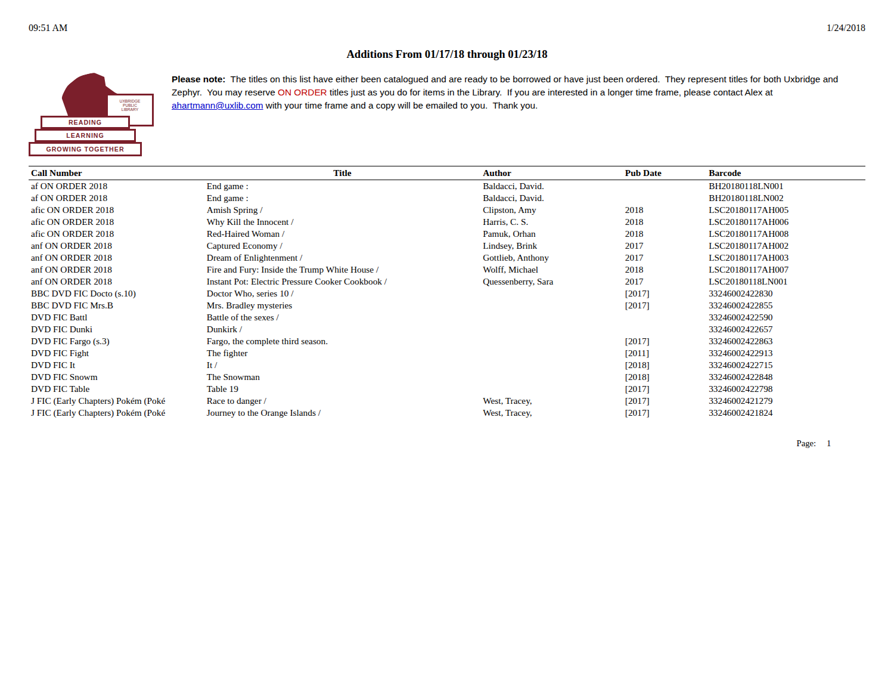09:51 AM
1/24/2018
Additions From 01/17/18 through 01/23/18
UXBRIDGE
PUBLIC
LIBRARY
READING
LEARNING
GROWING TOGETHER
Please note: The titles on this list have either been catalogued and are ready to be borrowed or have just been ordered. They represent titles for both Uxbridge and Zephyr. You may reserve ON ORDER titles just as you do for items in the Library. If you are interested in a longer time frame, please contact Alex at ahartmann@uxlib.com with your time frame and a copy will be emailed to you. Thank you.
| Call Number | Title | Author | Pub Date | Barcode |
| --- | --- | --- | --- | --- |
| af ON ORDER 2018 | End game : | Baldacci, David. | | BH20180118LN001 |
| af ON ORDER 2018 | End game : | Baldacci, David. | | BH20180118LN002 |
| afic ON ORDER 2018 | Amish Spring / | Clipston, Amy | 2018 | LSC20180117AH005 |
| afic ON ORDER 2018 | Why Kill the Innocent / | Harris, C. S. | 2018 | LSC20180117AH006 |
| afic ON ORDER 2018 | Red-Haired Woman / | Pamuk, Orhan | 2018 | LSC20180117AH008 |
| anf ON ORDER 2018 | Captured Economy / | Lindsey, Brink | 2017 | LSC20180117AH002 |
| anf ON ORDER 2018 | Dream of Enlightenment / | Gottlieb, Anthony | 2017 | LSC20180117AH003 |
| anf ON ORDER 2018 | Fire and Fury: Inside the Trump White House / | Wolff, Michael | 2018 | LSC20180117AH007 |
| anf ON ORDER 2018 | Instant Pot: Electric Pressure Cooker Cookbook / | Quessenberry, Sara | 2017 | LSC20180118LN001 |
| BBC DVD FIC Docto (s.10) | Doctor Who, series 10 / | | [2017] | 33246002422830 |
| BBC DVD FIC Mrs.B | Mrs. Bradley mysteries | | [2017] | 33246002422855 |
| DVD FIC Battl | Battle of the sexes / | | | 33246002422590 |
| DVD FIC Dunki | Dunkirk / | | | 33246002422657 |
| DVD FIC Fargo (s.3) | Fargo, the complete third season. | | [2017] | 33246002422863 |
| DVD FIC Fight | The fighter | | [2011] | 33246002422913 |
| DVD FIC It | It / | | [2018] | 33246002422715 |
| DVD FIC Snowm | The Snowman | | [2018] | 33246002422848 |
| DVD FIC Table | Table 19 | | [2017] | 33246002422798 |
| J FIC (Early Chapters) Pokém (Poké | Race to danger / | West, Tracey, | [2017] | 33246002421279 |
| J FIC (Early Chapters) Pokém (Poké | Journey to the Orange Islands / | West, Tracey, | [2017] | 33246002421824 |
Page:1